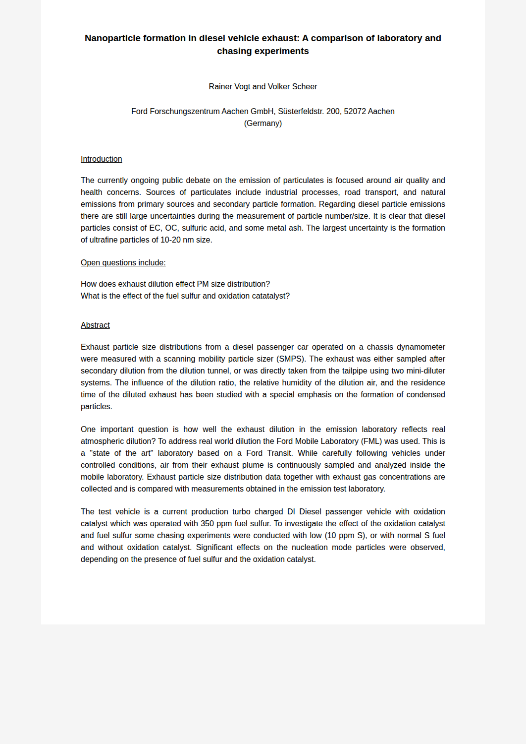Nanoparticle formation in diesel vehicle exhaust: A comparison of laboratory and chasing experiments
Rainer Vogt and Volker Scheer
Ford Forschungszentrum Aachen GmbH, Süsterfeldstr. 200, 52072 Aachen
(Germany)
Introduction
The currently ongoing public debate on the emission of particulates is focused around air quality and health concerns. Sources of particulates include industrial processes, road transport, and natural emissions from primary sources and secondary particle formation. Regarding diesel particle emissions there are still large uncertainties during the measurement of particle number/size. It is clear that diesel particles consist of EC, OC, sulfuric acid, and some metal ash. The largest uncertainty is the formation of ultrafine particles of 10-20 nm size.
Open questions include:
How does exhaust dilution effect PM size distribution?
What is the effect of the fuel sulfur and oxidation catatalyst?
Abstract
Exhaust particle size distributions from a diesel passenger car operated on a chassis dynamometer were measured with a scanning mobility particle sizer (SMPS). The exhaust was either sampled after secondary dilution from the dilution tunnel, or was directly taken from the tailpipe using two mini-diluter systems. The influence of the dilution ratio, the relative humidity of the dilution air, and the residence time of the diluted exhaust has been studied with a special emphasis on the formation of condensed particles.
One important question is how well the exhaust dilution in the emission laboratory reflects real atmospheric dilution? To address real world dilution the Ford Mobile Laboratory (FML) was used. This is a "state of the art" laboratory based on a Ford Transit. While carefully following vehicles under controlled conditions, air from their exhaust plume is continuously sampled and analyzed inside the mobile laboratory. Exhaust particle size distribution data together with exhaust gas concentrations are collected and is compared with measurements obtained in the emission test laboratory.
The test vehicle is a current production turbo charged DI Diesel passenger vehicle with oxidation catalyst which was operated with 350 ppm fuel sulfur. To investigate the effect of the oxidation catalyst and fuel sulfur some chasing experiments were conducted with low (10 ppm S), or with normal S fuel and without oxidation catalyst. Significant effects on the nucleation mode particles were observed, depending on the presence of fuel sulfur and the oxidation catalyst.